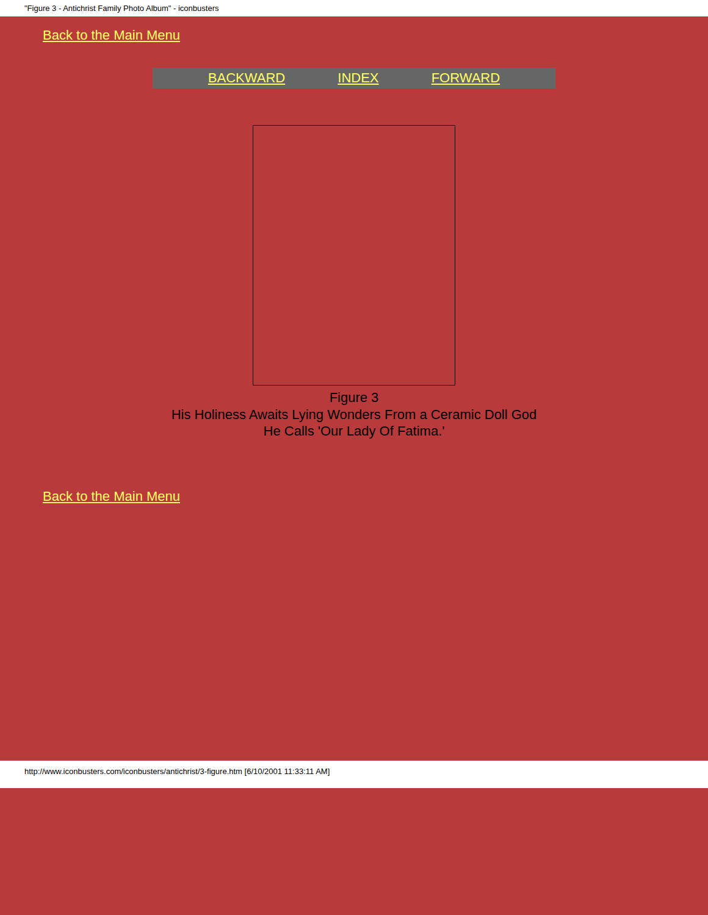"Figure 3 - Antichrist Family Photo Album" - iconbusters
Back to the Main Menu
BACKWARD INDEX FORWARD
Figure 3
His Holiness Awaits Lying Wonders From a Ceramic Doll God
He Calls 'Our Lady Of Fatima.'
Back to the Main Menu
http://www.iconbusters.com/iconbusters/antichrist/3-figure.htm [6/10/2001 11:33:11 AM]